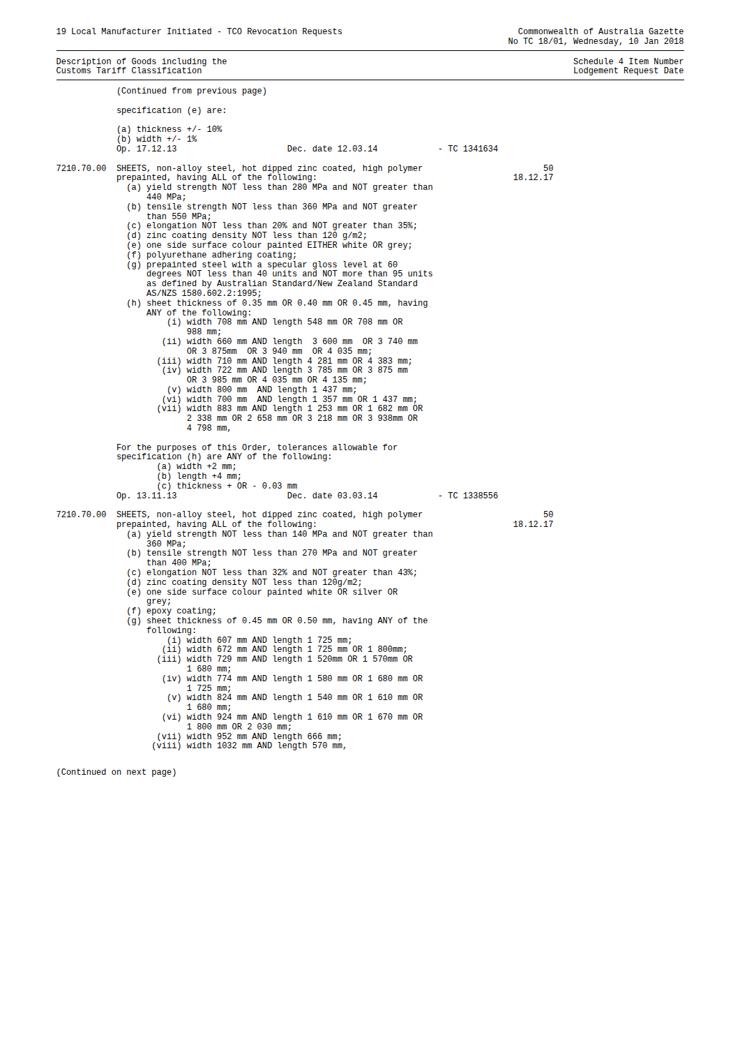19 Local Manufacturer Initiated - TCO Revocation Requests
Commonwealth of Australia Gazette
No TC 18/01, Wednesday, 10 Jan 2018
Description of Goods including the Customs Tariff Classification
Schedule 4 Item Number Lodgement Request Date
            (Continued from previous page)

            specification (e) are:

            (a) thickness +/- 10%
            (b) width +/- 1%
            Op. 17.12.13                      Dec. date 12.03.14            - TC 1341634

7210.70.00  SHEETS, non-alloy steel, hot dipped zinc coated, high polymer                        50
            prepainted, having ALL of the following:                                       18.12.17
              (a) yield strength NOT less than 280 MPa and NOT greater than
                  440 MPa;
              (b) tensile strength NOT less than 360 MPa and NOT greater
                  than 550 MPa;
              (c) elongation NOT less than 20% and NOT greater than 35%;
              (d) zinc coating density NOT less than 120 g/m2;
              (e) one side surface colour painted EITHER white OR grey;
              (f) polyurethane adhering coating;
              (g) prepainted steel with a specular gloss level at 60
                  degrees NOT less than 40 units and NOT more than 95 units
                  as defined by Australian Standard/New Zealand Standard
                  AS/NZS 1580.602.2:1995;
              (h) sheet thickness of 0.35 mm OR 0.40 mm OR 0.45 mm, having
                  ANY of the following:
                      (i) width 708 mm AND length 548 mm OR 708 mm OR
                          988 mm;
                     (ii) width 660 mm AND length  3 600 mm  OR 3 740 mm
                          OR 3 875mm  OR 3 940 mm  OR 4 035 mm;
                    (iii) width 710 mm AND length 4 281 mm OR 4 383 mm;
                     (iv) width 722 mm AND length 3 785 mm OR 3 875 mm
                          OR 3 985 mm OR 4 035 mm OR 4 135 mm;
                      (v) width 800 mm  AND length 1 437 mm;
                     (vi) width 700 mm  AND length 1 357 mm OR 1 437 mm;
                    (vii) width 883 mm AND length 1 253 mm OR 1 682 mm OR
                          2 338 mm OR 2 658 mm OR 3 218 mm OR 3 938mm OR
                          4 798 mm,

            For the purposes of this Order, tolerances allowable for
            specification (h) are ANY of the following:
                    (a) width +2 mm;
                    (b) length +4 mm;
                    (c) thickness + OR - 0.03 mm
            Op. 13.11.13                      Dec. date 03.03.14            - TC 1338556

7210.70.00  SHEETS, non-alloy steel, hot dipped zinc coated, high polymer                        50
            prepainted, having ALL of the following:                                       18.12.17
              (a) yield strength NOT less than 140 MPa and NOT greater than
                  360 MPa;
              (b) tensile strength NOT less than 270 MPa and NOT greater
                  than 400 MPa;
              (c) elongation NOT less than 32% and NOT greater than 43%;
              (d) zinc coating density NOT less than 120g/m2;
              (e) one side surface colour painted white OR silver OR
                  grey;
              (f) epoxy coating;
              (g) sheet thickness of 0.45 mm OR 0.50 mm, having ANY of the
                  following:
                      (i) width 607 mm AND length 1 725 mm;
                     (ii) width 672 mm AND length 1 725 mm OR 1 800mm;
                    (iii) width 729 mm AND length 1 520mm OR 1 570mm OR
                          1 680 mm;
                     (iv) width 774 mm AND length 1 580 mm OR 1 680 mm OR
                          1 725 mm;
                      (v) width 824 mm AND length 1 540 mm OR 1 610 mm OR
                          1 680 mm;
                     (vi) width 924 mm AND length 1 610 mm OR 1 670 mm OR
                          1 800 mm OR 2 030 mm;
                    (vii) width 952 mm AND length 666 mm;
                   (viii) width 1032 mm AND length 570 mm,
(Continued on next page)